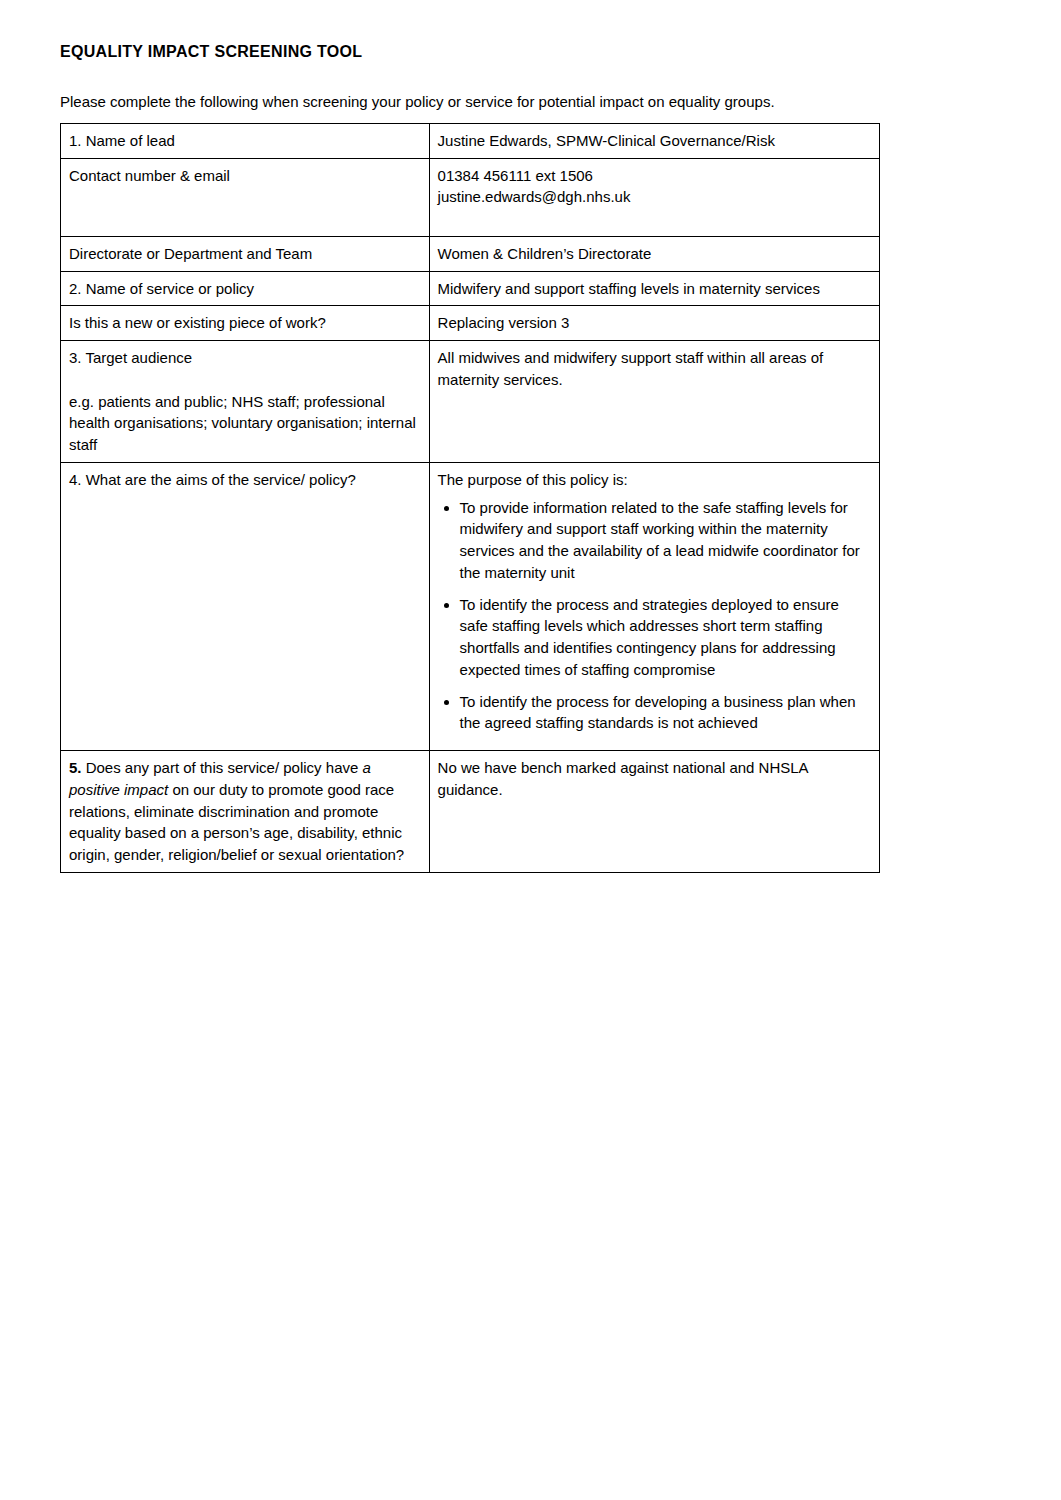EQUALITY IMPACT SCREENING TOOL
Please complete the following when screening your policy or service for potential impact on equality groups.
| 1. Name of lead | Justine Edwards, SPMW-Clinical Governance/Risk |
| Contact number & email | 01384 456111 ext 1506 justine.edwards@dgh.nhs.uk |
| Directorate or Department and Team | Women & Children’s Directorate |
| 2. Name of service or policy | Midwifery and support staffing levels in maternity services |
| Is this a new or existing piece of work? | Replacing version 3 |
| 3. Target audience e.g. patients and public; NHS staff; professional health organisations; voluntary organisation; internal staff | All midwives and midwifery support staff within all areas of maternity services. |
| 4. What are the aims of the service/ policy? | The purpose of this policy is: To provide information related to the safe staffing levels for midwifery and support staff working within the maternity services and the availability of a lead midwife coordinator for the maternity unit To identify the process and strategies deployed to ensure safe staffing levels which addresses short term staffing shortfalls and identifies contingency plans for addressing expected times of staffing compromise To identify the process for developing a business plan when the agreed staffing standards is not achieved |
| 5. Does any part of this service/ policy have a positive impact on our duty to promote good race relations, eliminate discrimination and promote equality based on a person’s age, disability, ethnic origin, gender, religion/belief or sexual orientation? | No we have bench marked against national and NHSLA guidance. |